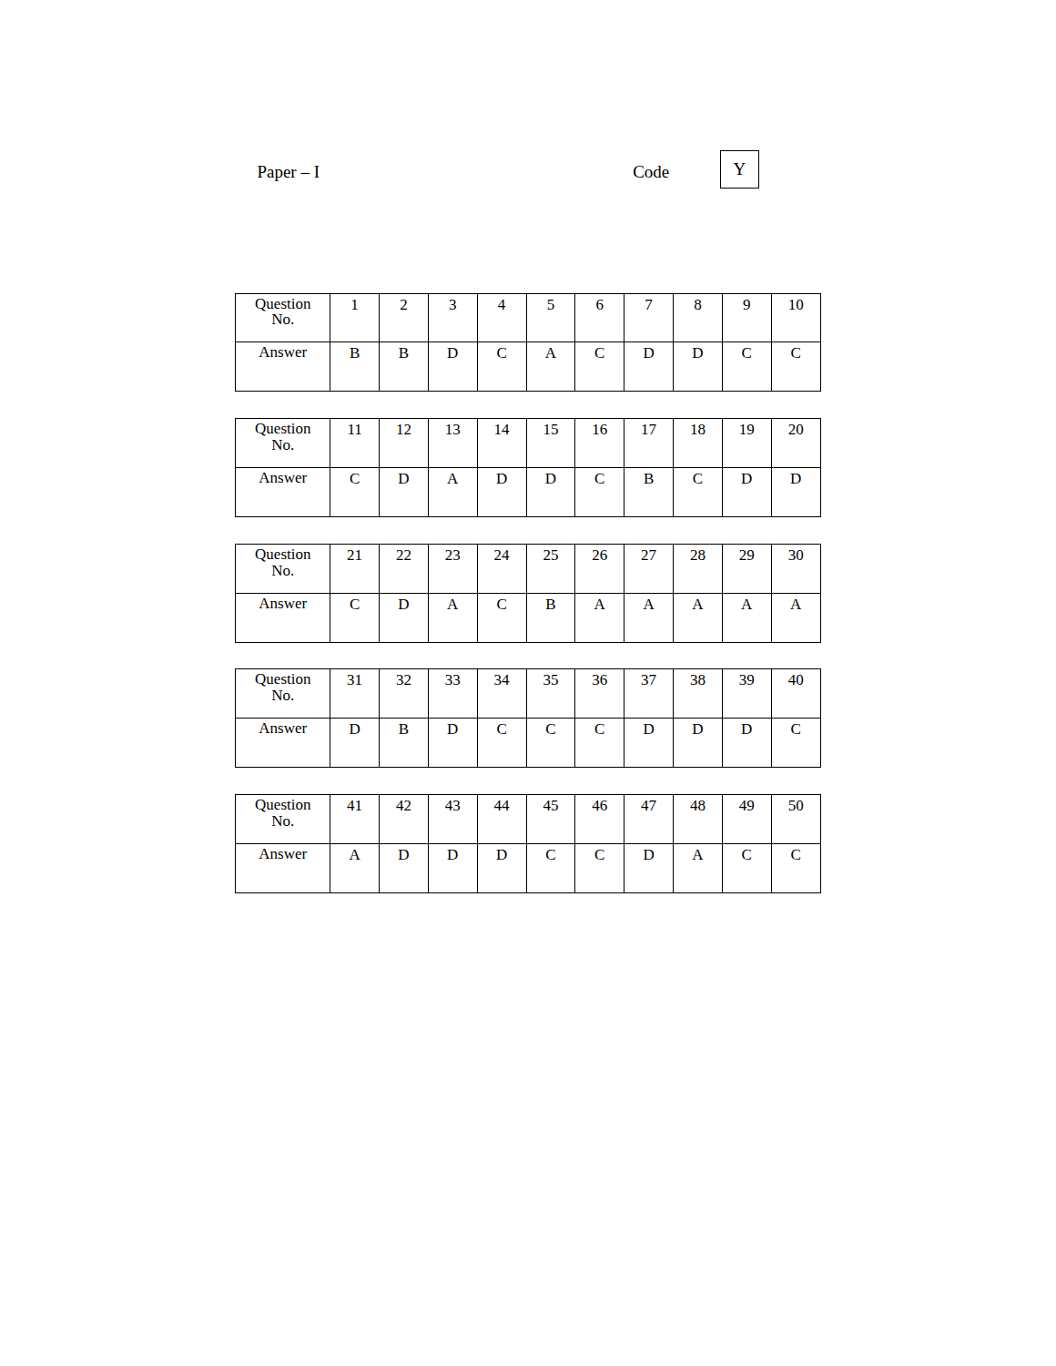Paper – I
Code
Y
| Question No. | 1 | 2 | 3 | 4 | 5 | 6 | 7 | 8 | 9 | 10 |
| Answer | B | B | D | C | A | C | D | D | C | C |
| Question No. | 11 | 12 | 13 | 14 | 15 | 16 | 17 | 18 | 19 | 20 |
| Answer | C | D | A | D | D | C | B | C | D | D |
| Question No. | 21 | 22 | 23 | 24 | 25 | 26 | 27 | 28 | 29 | 30 |
| Answer | C | D | A | C | B | A | A | A | A | A |
| Question No. | 31 | 32 | 33 | 34 | 35 | 36 | 37 | 38 | 39 | 40 |
| Answer | D | B | D | C | C | C | D | D | D | C |
| Question No. | 41 | 42 | 43 | 44 | 45 | 46 | 47 | 48 | 49 | 50 |
| Answer | A | D | D | D | C | C | D | A | C | C |